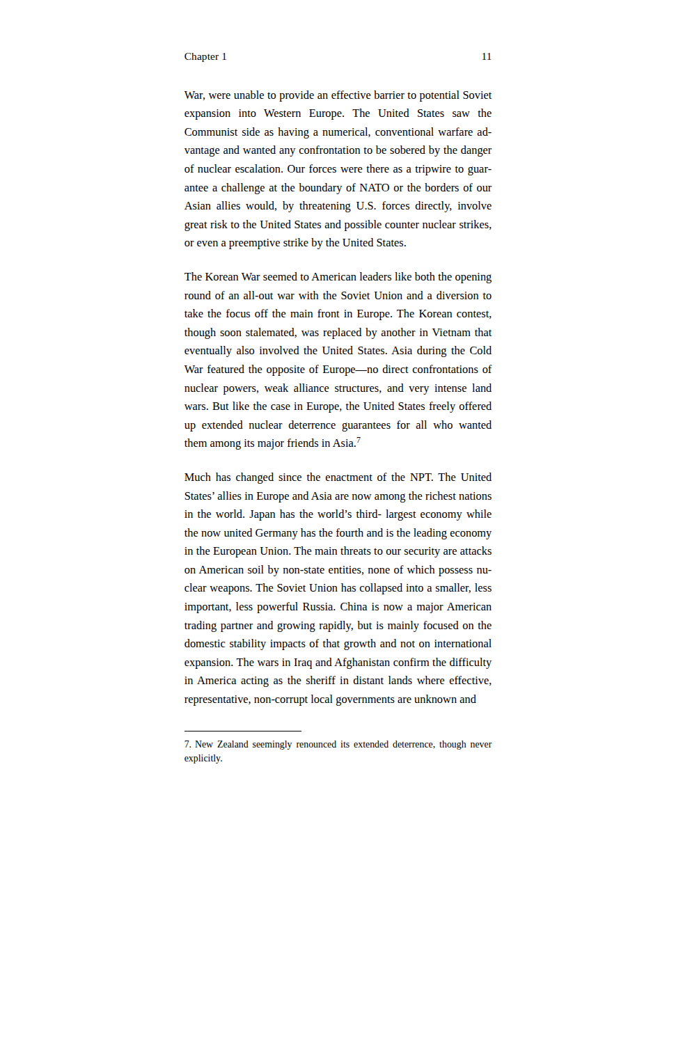Chapter 1 11
War, were unable to provide an effective barrier to potential Soviet expansion into Western Europe. The United States saw the Communist side as having a numerical, conventional warfare advantage and wanted any confrontation to be sobered by the danger of nuclear escalation. Our forces were there as a tripwire to guarantee a challenge at the boundary of NATO or the borders of our Asian allies would, by threatening U.S. forces directly, involve great risk to the United States and possible counter nuclear strikes, or even a preemptive strike by the United States.
The Korean War seemed to American leaders like both the opening round of an all-out war with the Soviet Union and a diversion to take the focus off the main front in Europe. The Korean contest, though soon stalemated, was replaced by another in Vietnam that eventually also involved the United States. Asia during the Cold War featured the opposite of Europe—no direct confrontations of nuclear powers, weak alliance structures, and very intense land wars. But like the case in Europe, the United States freely offered up extended nuclear deterrence guarantees for all who wanted them among its major friends in Asia.7
Much has changed since the enactment of the NPT. The United States’ allies in Europe and Asia are now among the richest nations in the world. Japan has the world’s third- largest economy while the now united Germany has the fourth and is the leading economy in the European Union. The main threats to our security are attacks on American soil by non-state entities, none of which possess nuclear weapons. The Soviet Union has collapsed into a smaller, less important, less powerful Russia. China is now a major American trading partner and growing rapidly, but is mainly focused on the domestic stability impacts of that growth and not on international expansion. The wars in Iraq and Afghanistan confirm the difficulty in America acting as the sheriff in distant lands where effective, representative, non-corrupt local governments are unknown and
7. New Zealand seemingly renounced its extended deterrence, though never explicitly.